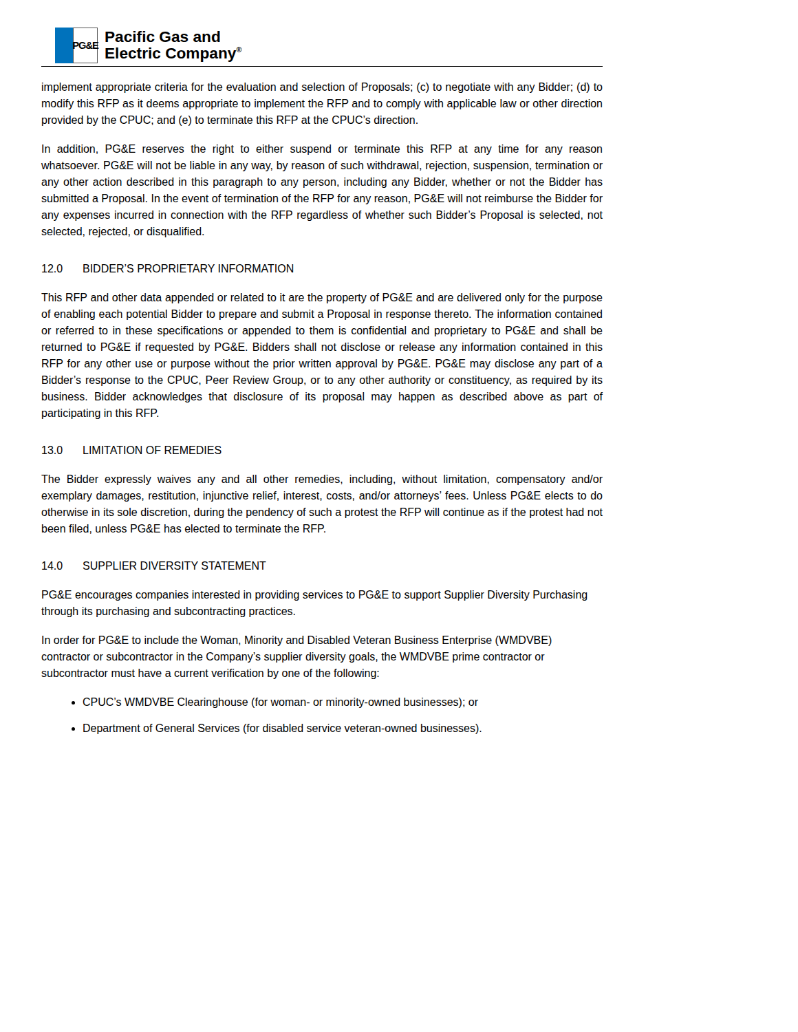PG&E
Pacific Gas and
Electric Company®
implement appropriate criteria for the evaluation and selection of Proposals; (c) to negotiate with any Bidder; (d) to modify this RFP as it deems appropriate to implement the RFP and to comply with applicable law or other direction provided by the CPUC; and (e) to terminate this RFP at the CPUC’s direction.
In addition, PG&E reserves the right to either suspend or terminate this RFP at any time for any reason whatsoever. PG&E will not be liable in any way, by reason of such withdrawal, rejection, suspension, termination or any other action described in this paragraph to any person, including any Bidder, whether or not the Bidder has submitted a Proposal. In the event of termination of the RFP for any reason, PG&E will not reimburse the Bidder for any expenses incurred in connection with the RFP regardless of whether such Bidder’s Proposal is selected, not selected, rejected, or disqualified.
12.0 BIDDER’S PROPRIETARY INFORMATION
This RFP and other data appended or related to it are the property of PG&E and are delivered only for the purpose of enabling each potential Bidder to prepare and submit a Proposal in response thereto. The information contained or referred to in these specifications or appended to them is confidential and proprietary to PG&E and shall be returned to PG&E if requested by PG&E. Bidders shall not disclose or release any information contained in this RFP for any other use or purpose without the prior written approval by PG&E. PG&E may disclose any part of a Bidder’s response to the CPUC, Peer Review Group, or to any other authority or constituency, as required by its business. Bidder acknowledges that disclosure of its proposal may happen as described above as part of participating in this RFP.
13.0 LIMITATION OF REMEDIES
The Bidder expressly waives any and all other remedies, including, without limitation, compensatory and/or exemplary damages, restitution, injunctive relief, interest, costs, and/or attorneys’ fees. Unless PG&E elects to do otherwise in its sole discretion, during the pendency of such a protest the RFP will continue as if the protest had not been filed, unless PG&E has elected to terminate the RFP.
14.0 SUPPLIER DIVERSITY STATEMENT
PG&E encourages companies interested in providing services to PG&E to support Supplier Diversity Purchasing through its purchasing and subcontracting practices.
In order for PG&E to include the Woman, Minority and Disabled Veteran Business Enterprise (WMDVBE) contractor or subcontractor in the Company’s supplier diversity goals, the WMDVBE prime contractor or subcontractor must have a current verification by one of the following:
CPUC’s WMDVBE Clearinghouse (for woman- or minority-owned businesses); or
Department of General Services (for disabled service veteran-owned businesses).